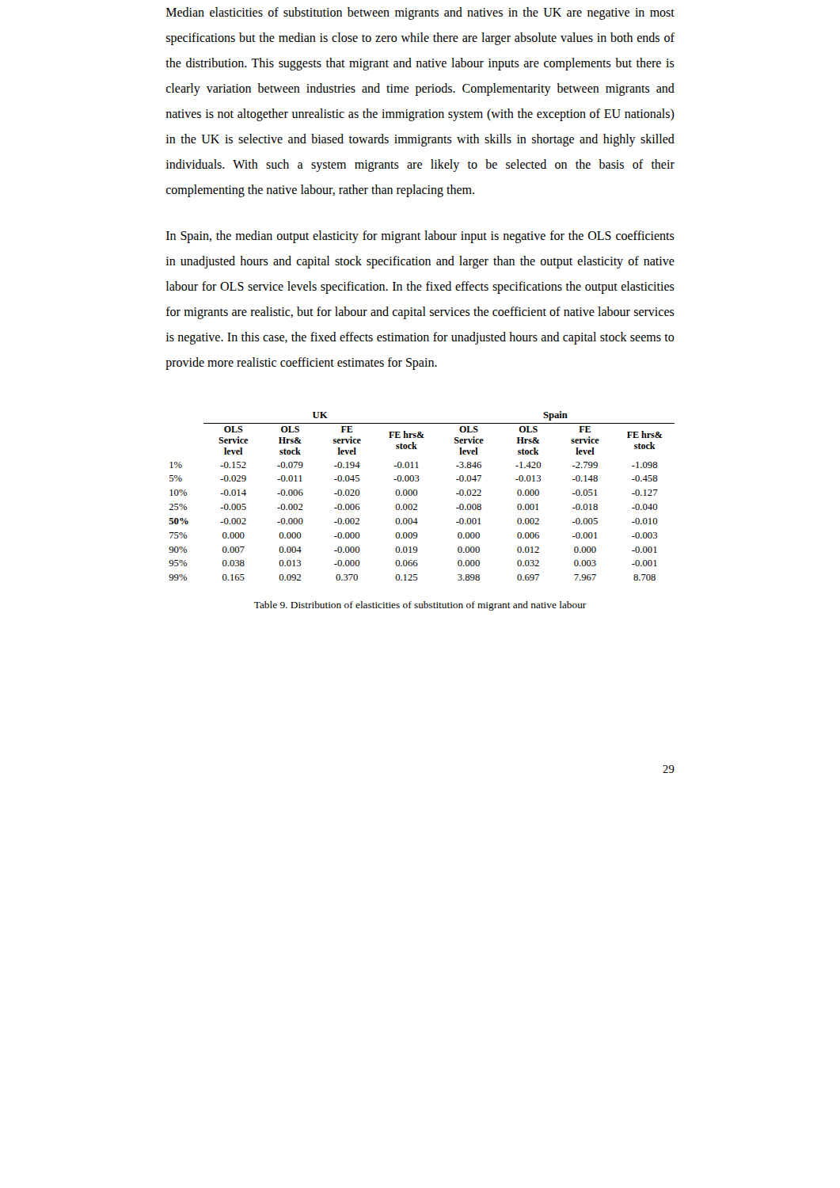Median elasticities of substitution between migrants and natives in the UK are negative in most specifications but the median is close to zero while there are larger absolute values in both ends of the distribution. This suggests that migrant and native labour inputs are complements but there is clearly variation between industries and time periods. Complementarity between migrants and natives is not altogether unrealistic as the immigration system (with the exception of EU nationals) in the UK is selective and biased towards immigrants with skills in shortage and highly skilled individuals. With such a system migrants are likely to be selected on the basis of their complementing the native labour, rather than replacing them.
In Spain, the median output elasticity for migrant labour input is negative for the OLS coefficients in unadjusted hours and capital stock specification and larger than the output elasticity of native labour for OLS service levels specification. In the fixed effects specifications the output elasticities for migrants are realistic, but for labour and capital services the coefficient of native labour services is negative. In this case, the fixed effects estimation for unadjusted hours and capital stock seems to provide more realistic coefficient estimates for Spain.
| | UK | Spain |
| --- | --- | --- |
| | OLS Service level | OLS Hrs& stock | FE service level | FE hrs& stock | OLS Service level | OLS Hrs& stock | FE service level | FE hrs& stock |
| 1% | -0.152 | -0.079 | -0.194 | -0.011 | -3.846 | -1.420 | -2.799 | -1.098 |
| 5% | -0.029 | -0.011 | -0.045 | -0.003 | -0.047 | -0.013 | -0.148 | -0.458 |
| 10% | -0.014 | -0.006 | -0.020 | 0.000 | -0.022 | 0.000 | -0.051 | -0.127 |
| 25% | -0.005 | -0.002 | -0.006 | 0.002 | -0.008 | 0.001 | -0.018 | -0.040 |
| 50% | -0.002 | -0.000 | -0.002 | 0.004 | -0.001 | 0.002 | -0.005 | -0.010 |
| 75% | 0.000 | 0.000 | -0.000 | 0.009 | 0.000 | 0.006 | -0.001 | -0.003 |
| 90% | 0.007 | 0.004 | -0.000 | 0.019 | 0.000 | 0.012 | 0.000 | -0.001 |
| 95% | 0.038 | 0.013 | -0.000 | 0.066 | 0.000 | 0.032 | 0.003 | -0.001 |
| 99% | 0.165 | 0.092 | 0.370 | 0.125 | 3.898 | 0.697 | 7.967 | 8.708 |
Table 9. Distribution of elasticities of substitution of migrant and native labour
29